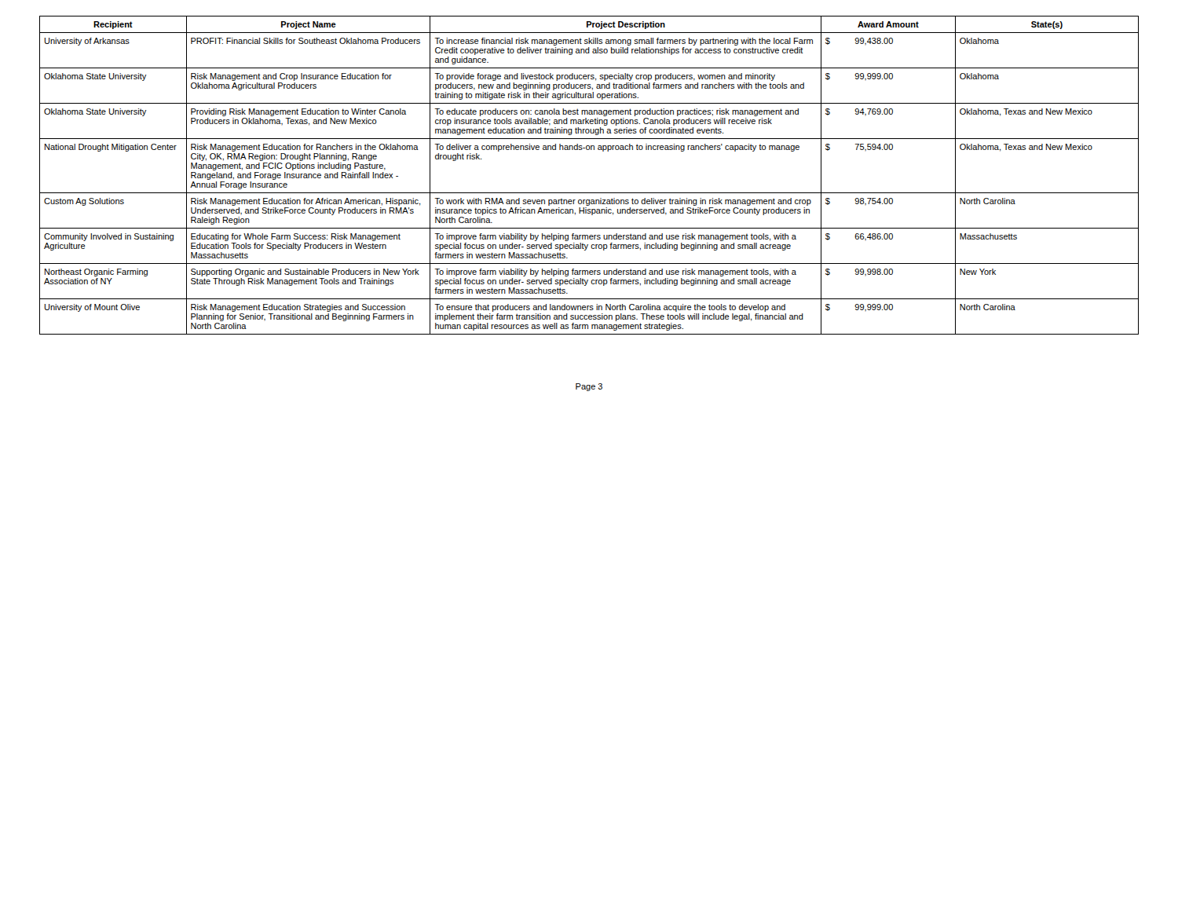| Recipient | Project Name | Project Description | Award Amount | State(s) |
| --- | --- | --- | --- | --- |
| University of Arkansas | PROFIT: Financial Skills for Southeast Oklahoma Producers | To increase financial risk management skills among small farmers by partnering with the local Farm Credit cooperative to deliver training and also build relationships for access to constructive credit and guidance. | $ 99,438.00 | Oklahoma |
| Oklahoma State University | Risk Management and Crop Insurance Education for Oklahoma Agricultural Producers | To provide forage and livestock producers, specialty crop producers, women and minority producers, new and beginning producers, and traditional farmers and ranchers with the tools and training to mitigate risk in their agricultural operations. | $ 99,999.00 | Oklahoma |
| Oklahoma State University | Providing Risk Management Education to Winter Canola Producers in Oklahoma, Texas, and New Mexico | To educate producers on: canola best management production practices; risk management and crop insurance tools available; and marketing options. Canola producers will receive risk management education and training through a series of coordinated events. | $ 94,769.00 | Oklahoma, Texas and New Mexico |
| National Drought Mitigation Center | Risk Management Education for Ranchers in the Oklahoma City, OK, RMA Region: Drought Planning, Range Management, and FCIC Options including Pasture, Rangeland, and Forage Insurance and Rainfall Index - Annual Forage Insurance | To deliver a comprehensive and hands-on approach to increasing ranchers' capacity to manage drought risk. | $ 75,594.00 | Oklahoma, Texas and New Mexico |
| Custom Ag Solutions | Risk Management Education for African American, Hispanic, Underserved, and StrikeForce County Producers in RMA's Raleigh Region | To work with RMA and seven partner organizations to deliver training in risk management and crop insurance topics to African American, Hispanic, underserved, and StrikeForce County producers in North Carolina. | $ 98,754.00 | North Carolina |
| Community Involved in Sustaining Agriculture | Educating for Whole Farm Success: Risk Management Education Tools for Specialty Producers in Western Massachusetts | To improve farm viability by helping farmers understand and use risk management tools, with a special focus on under- served specialty crop farmers, including beginning and small acreage farmers in western Massachusetts. | $ 66,486.00 | Massachusetts |
| Northeast Organic Farming Association of NY | Supporting Organic and Sustainable Producers in New York State Through Risk Management Tools and Trainings | To improve farm viability by helping farmers understand and use risk management tools, with a special focus on under- served specialty crop farmers, including beginning and small acreage farmers in western Massachusetts. | $ 99,998.00 | New York |
| University of Mount Olive | Risk Management Education Strategies and Succession Planning for Senior, Transitional and Beginning Farmers in North Carolina | To ensure that producers and landowners in North Carolina acquire the tools to develop and implement their farm transition and succession plans. These tools will include legal, financial and human capital resources as well as farm management strategies. | $ 99,999.00 | North Carolina |
Page 3